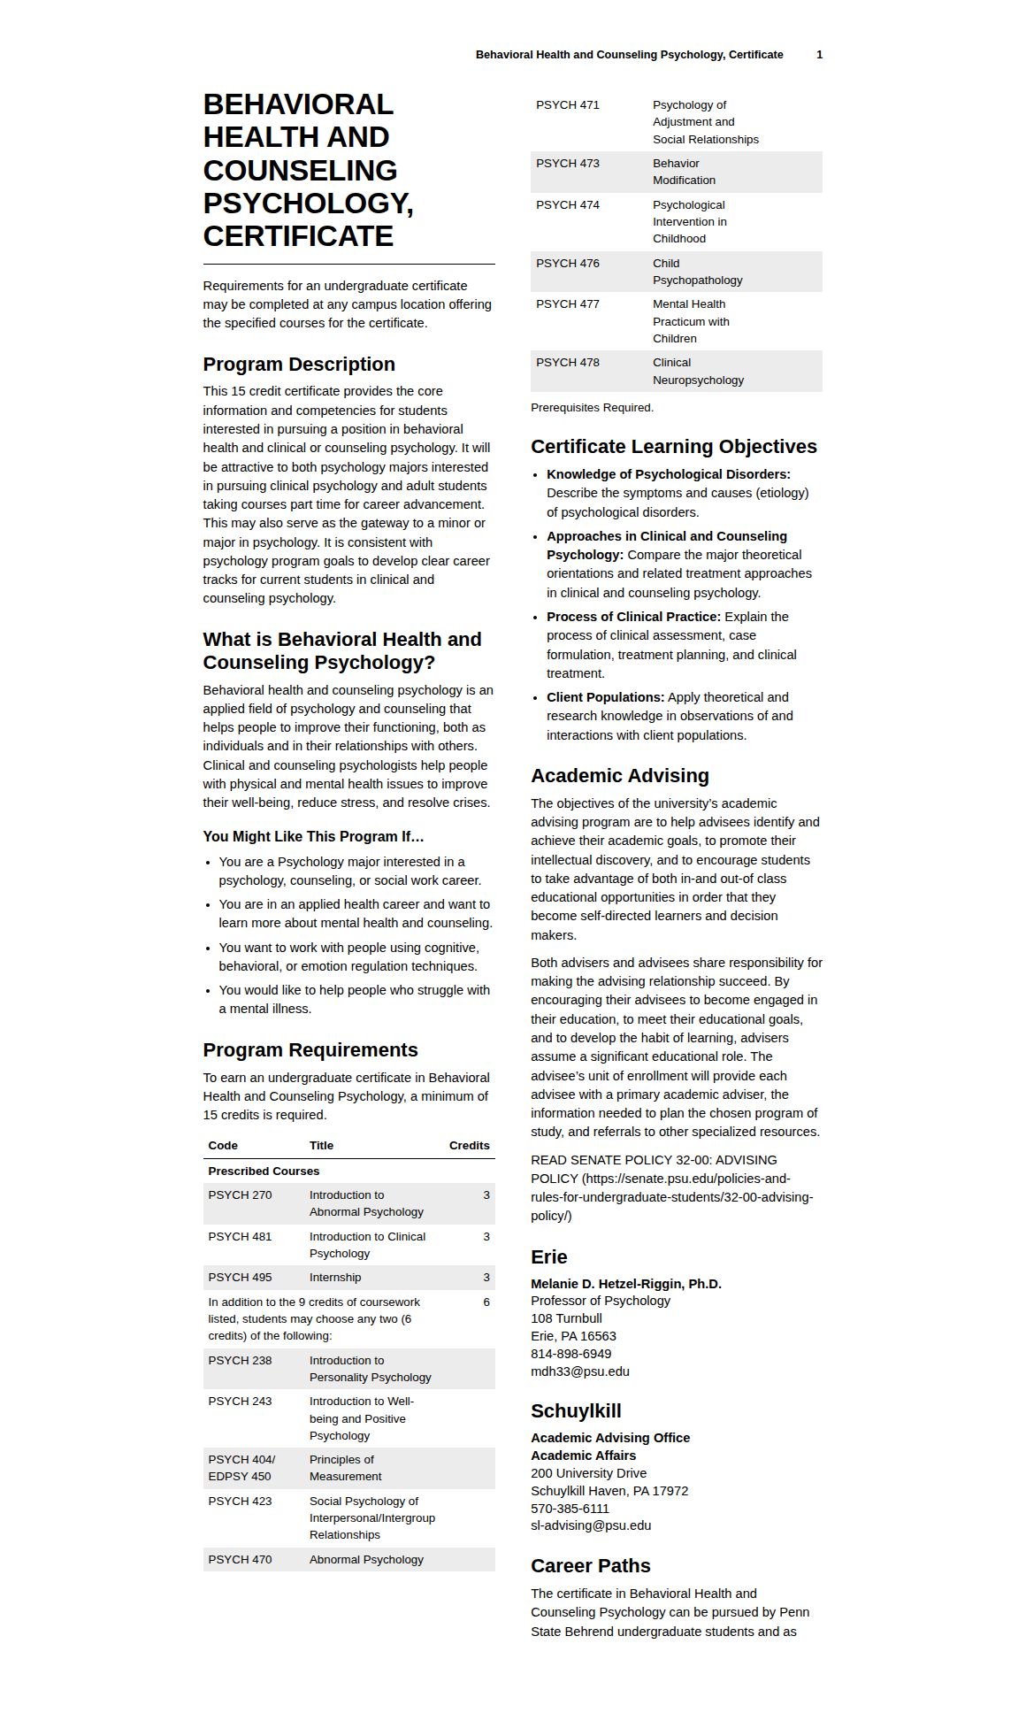Behavioral Health and Counseling Psychology, Certificate 1
BEHAVIORAL HEALTH AND COUNSELING PSYCHOLOGY, CERTIFICATE
Requirements for an undergraduate certificate may be completed at any campus location offering the specified courses for the certificate.
Program Description
This 15 credit certificate provides the core information and competencies for students interested in pursuing a position in behavioral health and clinical or counseling psychology. It will be attractive to both psychology majors interested in pursuing clinical psychology and adult students taking courses part time for career advancement. This may also serve as the gateway to a minor or major in psychology. It is consistent with psychology program goals to develop clear career tracks for current students in clinical and counseling psychology.
What is Behavioral Health and Counseling Psychology?
Behavioral health and counseling psychology is an applied field of psychology and counseling that helps people to improve their functioning, both as individuals and in their relationships with others. Clinical and counseling psychologists help people with physical and mental health issues to improve their well-being, reduce stress, and resolve crises.
You Might Like This Program If…
You are a Psychology major interested in a psychology, counseling, or social work career.
You are in an applied health career and want to learn more about mental health and counseling.
You want to work with people using cognitive, behavioral, or emotion regulation techniques.
You would like to help people who struggle with a mental illness.
Program Requirements
To earn an undergraduate certificate in Behavioral Health and Counseling Psychology, a minimum of 15 credits is required.
| Code | Title | Credits |
| --- | --- | --- |
| Prescribed Courses |
| PSYCH 270 | Introduction to Abnormal Psychology | 3 |
| PSYCH 481 | Introduction to Clinical Psychology | 3 |
| PSYCH 495 | Internship | 3 |
| In addition to the 9 credits of coursework listed, students may choose any two (6 credits) of the following: | 6 |
| PSYCH 238 | Introduction to Personality Psychology | |
| PSYCH 243 | Introduction to Well-being and Positive Psychology | |
| PSYCH 404/ EDPSY 450 | Principles of Measurement | |
| PSYCH 423 | Social Psychology of Interpersonal/Intergroup Relationships | |
| PSYCH 470 | Abnormal Psychology | |
| PSYCH 471 | Psychology of Adjustment and Social Relationships | |
| PSYCH 473 | Behavior Modification | |
| PSYCH 474 | Psychological Intervention in Childhood | |
| PSYCH 476 | Child Psychopathology | |
| PSYCH 477 | Mental Health Practicum with Children | |
| PSYCH 478 | Clinical Neuropsychology | |
Prerequisites Required.
Certificate Learning Objectives
Knowledge of Psychological Disorders: Describe the symptoms and causes (etiology) of psychological disorders.
Approaches in Clinical and Counseling Psychology: Compare the major theoretical orientations and related treatment approaches in clinical and counseling psychology.
Process of Clinical Practice: Explain the process of clinical assessment, case formulation, treatment planning, and clinical treatment.
Client Populations: Apply theoretical and research knowledge in observations of and interactions with client populations.
Academic Advising
The objectives of the university’s academic advising program are to help advisees identify and achieve their academic goals, to promote their intellectual discovery, and to encourage students to take advantage of both in-and out-of class educational opportunities in order that they become self-directed learners and decision makers.
Both advisers and advisees share responsibility for making the advising relationship succeed. By encouraging their advisees to become engaged in their education, to meet their educational goals, and to develop the habit of learning, advisers assume a significant educational role. The advisee’s unit of enrollment will provide each advisee with a primary academic adviser, the information needed to plan the chosen program of study, and referrals to other specialized resources.
READ SENATE POLICY 32-00: ADVISING POLICY (https://senate.psu.edu/policies-and-rules-for-undergraduate-students/32-00-advising-policy/)
Erie
Melanie D. Hetzel-Riggin, Ph.D. Professor of Psychology
108 Turnbull
Erie, PA 16563
814-898-6949
mdh33@psu.edu
Schuylkill
Academic Advising Office Academic Affairs 200 University Drive
Schuylkill Haven, PA 17972
570-385-6111
sl-advising@psu.edu
Career Paths
The certificate in Behavioral Health and Counseling Psychology can be pursued by Penn State Behrend undergraduate students and as